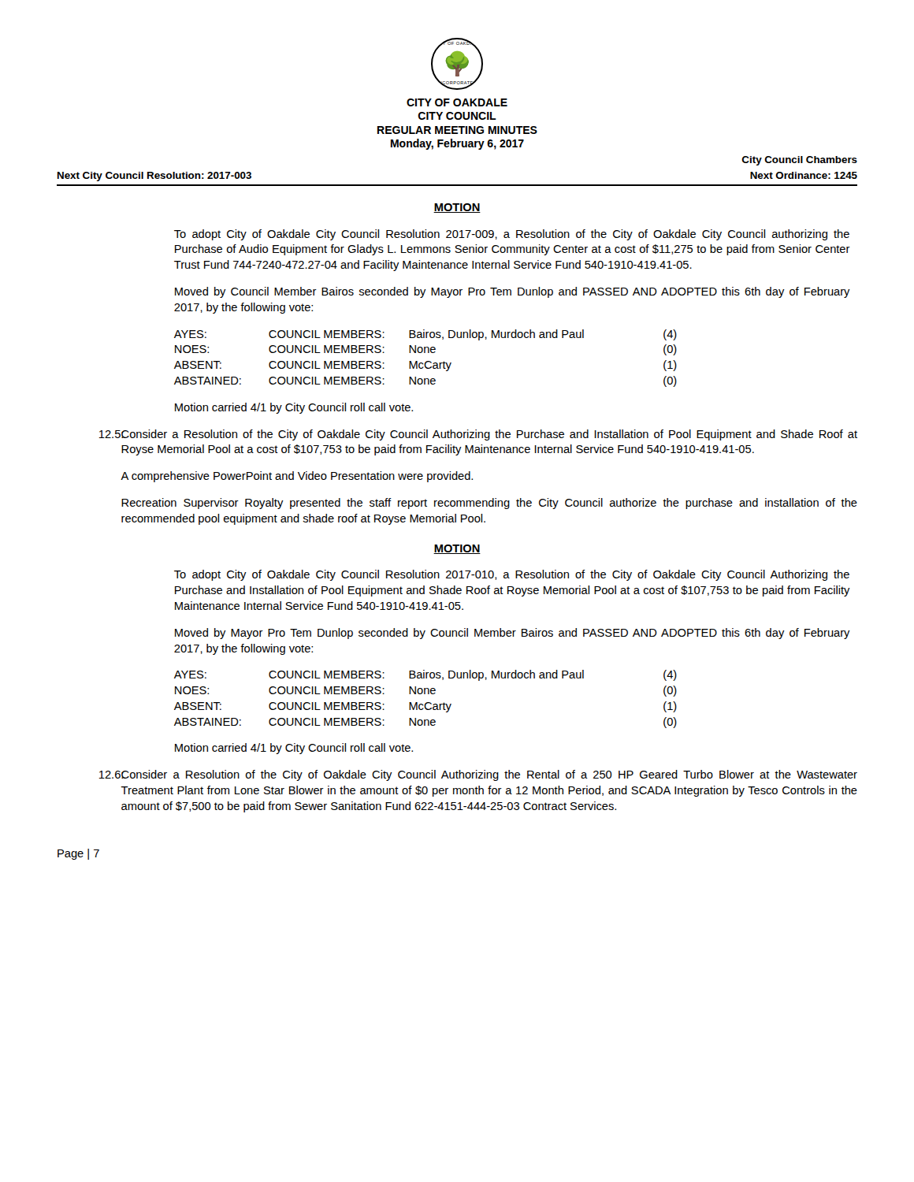CITY OF OAKDALE 🌳 INCORPORATED
CITY OF OAKDALE
CITY COUNCIL
REGULAR MEETING MINUTES
Monday, February 6, 2017
City Council Chambers
Next City Council Resolution: 2017-003
Next Ordinance: 1245
MOTION
To adopt City of Oakdale City Council Resolution 2017-009, a Resolution of the City of Oakdale City Council authorizing the Purchase of Audio Equipment for Gladys L. Lemmons Senior Community Center at a cost of $11,275 to be paid from Senior Center Trust Fund 744-7240-472.27-04 and Facility Maintenance Internal Service Fund 540-1910-419.41-05.
Moved by Council Member Bairos seconded by Mayor Pro Tem Dunlop and PASSED AND ADOPTED this 6th day of February 2017, by the following vote:
| AYES: | COUNCIL MEMBERS: | Bairos, Dunlop, Murdoch and Paul | (4) |
| NOES: | COUNCIL MEMBERS: | None | (0) |
| ABSENT: | COUNCIL MEMBERS: | McCarty | (1) |
| ABSTAINED: | COUNCIL MEMBERS: | None | (0) |
Motion carried 4/1 by City Council roll call vote.
12.5:
Consider a Resolution of the City of Oakdale City Council Authorizing the Purchase and Installation of Pool Equipment and Shade Roof at Royse Memorial Pool at a cost of $107,753 to be paid from Facility Maintenance Internal Service Fund 540-1910-419.41-05.
A comprehensive PowerPoint and Video Presentation were provided.
Recreation Supervisor Royalty presented the staff report recommending the City Council authorize the purchase and installation of the recommended pool equipment and shade roof at Royse Memorial Pool.
MOTION
To adopt City of Oakdale City Council Resolution 2017-010, a Resolution of the City of Oakdale City Council Authorizing the Purchase and Installation of Pool Equipment and Shade Roof at Royse Memorial Pool at a cost of $107,753 to be paid from Facility Maintenance Internal Service Fund 540-1910-419.41-05.
Moved by Mayor Pro Tem Dunlop seconded by Council Member Bairos and PASSED AND ADOPTED this 6th day of February 2017, by the following vote:
| AYES: | COUNCIL MEMBERS: | Bairos, Dunlop, Murdoch and Paul | (4) |
| NOES: | COUNCIL MEMBERS: | None | (0) |
| ABSENT: | COUNCIL MEMBERS: | McCarty | (1) |
| ABSTAINED: | COUNCIL MEMBERS: | None | (0) |
Motion carried 4/1 by City Council roll call vote.
12.6:
Consider a Resolution of the City of Oakdale City Council Authorizing the Rental of a 250 HP Geared Turbo Blower at the Wastewater Treatment Plant from Lone Star Blower in the amount of $0 per month for a 12 Month Period, and SCADA Integration by Tesco Controls in the amount of $7,500 to be paid from Sewer Sanitation Fund 622-4151-444-25-03 Contract Services.
Page | 7